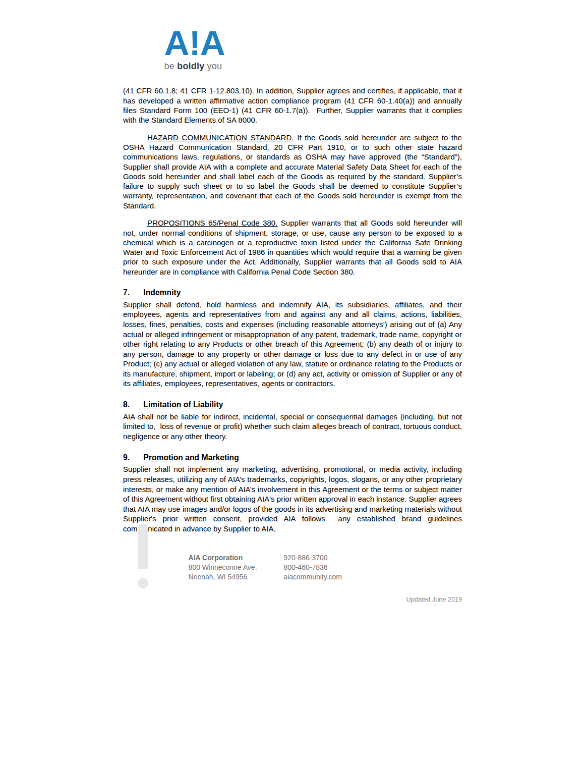A!A
be boldly you
(41 CFR 60.1.8; 41 CFR 1-12.803.10). In addition, Supplier agrees and certifies, if applicable, that it has developed a written affirmative action compliance program (41 CFR 60-1.40(a)) and annually files Standard Form 100 (EEO-1) (41 CFR 60-1.7(a)). Further, Supplier warrants that it complies with the Standard Elements of SA 8000.
HAZARD COMMUNICATION STANDARD. If the Goods sold hereunder are subject to the OSHA Hazard Communication Standard, 20 CFR Part 1910, or to such other state hazard communications laws, regulations, or standards as OSHA may have approved (the “Standard”), Supplier shall provide AIA with a complete and accurate Material Safety Data Sheet for each of the Goods sold hereunder and shall label each of the Goods as required by the standard. Supplier’s failure to supply such sheet or to so label the Goods shall be deemed to constitute Supplier’s warranty, representation, and covenant that each of the Goods sold hereunder is exempt from the Standard.
PROPOSITIONS 65/Penal Code 380. Supplier warrants that all Goods sold hereunder will not, under normal conditions of shipment, storage, or use, cause any person to be exposed to a chemical which is a carcinogen or a reproductive toxin listed under the California Safe Drinking Water and Toxic Enforcement Act of 1986 in quantities which would require that a warning be given prior to such exposure under the Act. Additionally, Supplier warrants that all Goods sold to AIA hereunder are in compliance with California Penal Code Section 380.
7.
Indemnity
Supplier shall defend, hold harmless and indemnify AIA, its subsidiaries, affiliates, and their employees, agents and representatives from and against any and all claims, actions, liabilities, losses, fines, penalties, costs and expenses (including reasonable attorneys’) arising out of (a) Any actual or alleged infringement or misappropriation of any patent, trademark, trade name, copyright or other right relating to any Products or other breach of this Agreement; (b) any death of or injury to any person, damage to any property or other damage or loss due to any defect in or use of any Product; (c) any actual or alleged violation of any law, statute or ordinance relating to the Products or its manufacture, shipment, import or labeling; or (d) any act, activity or omission of Supplier or any of its affiliates, employees, representatives, agents or contractors.
8.
Limitation of Liability
AIA shall not be liable for indirect, incidental, special or consequential damages (including, but not limited to, loss of revenue or profit) whether such claim alleges breach of contract, tortuous conduct, negligence or any other theory.
9.
Promotion and Marketing
Supplier shall not implement any marketing, advertising, promotional, or media activity, including press releases, utilizing any of AIA’s trademarks, copyrights, logos, slogans, or any other proprietary interests, or make any mention of AIA’s involvement in this Agreement or the terms or subject matter of this Agreement without first obtaining AIA's prior written approval in each instance. Supplier agrees that AIA may use images and/or logos of the goods in its advertising and marketing materials without Supplier's prior written consent, provided AIA follows any established brand guidelines communicated in advance by Supplier to AIA.
AIA Corporation
800 Winneconne Ave.
Neenah, WI 54956
920-886-3700
800-460-7836
aiacommunity.com
Updated June 2019